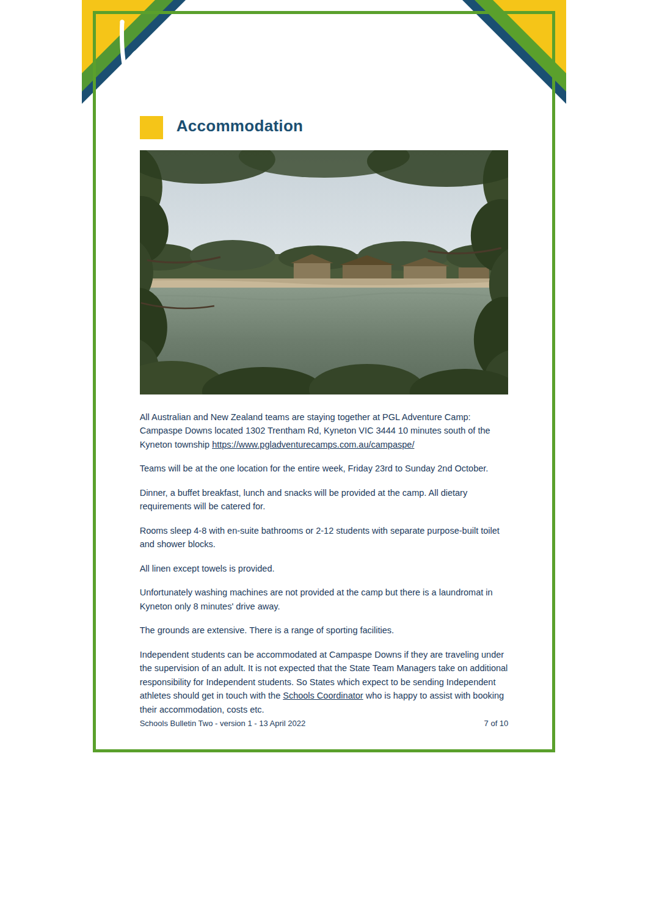Accommodation
All Australian and New Zealand teams are staying together at PGL Adventure Camp: Campaspe Downs located 1302 Trentham Rd, Kyneton VIC 3444 10 minutes south of the Kyneton township https://www.pgladventurecamps.com.au/campaspe/
Teams will be at the one location for the entire week, Friday 23rd to Sunday 2nd October.
Dinner, a buffet breakfast, lunch and snacks will be provided at the camp. All dietary requirements will be catered for.
Rooms sleep 4-8 with en-suite bathrooms or 2-12 students with separate purpose-built toilet and shower blocks.
All linen except towels is provided.
Unfortunately washing machines are not provided at the camp but there is a laundromat in Kyneton only 8 minutes' drive away.
The grounds are extensive. There is a range of sporting facilities.
Independent students can be accommodated at Campaspe Downs if they are traveling under the supervision of an adult. It is not expected that the State Team Managers take on additional responsibility for Independent students. So States which expect to be sending Independent athletes should get in touch with the Schools Coordinator who is happy to assist with booking their accommodation, costs etc.
Schools Bulletin Two - version 1 - 13 April 2022 7 of 10